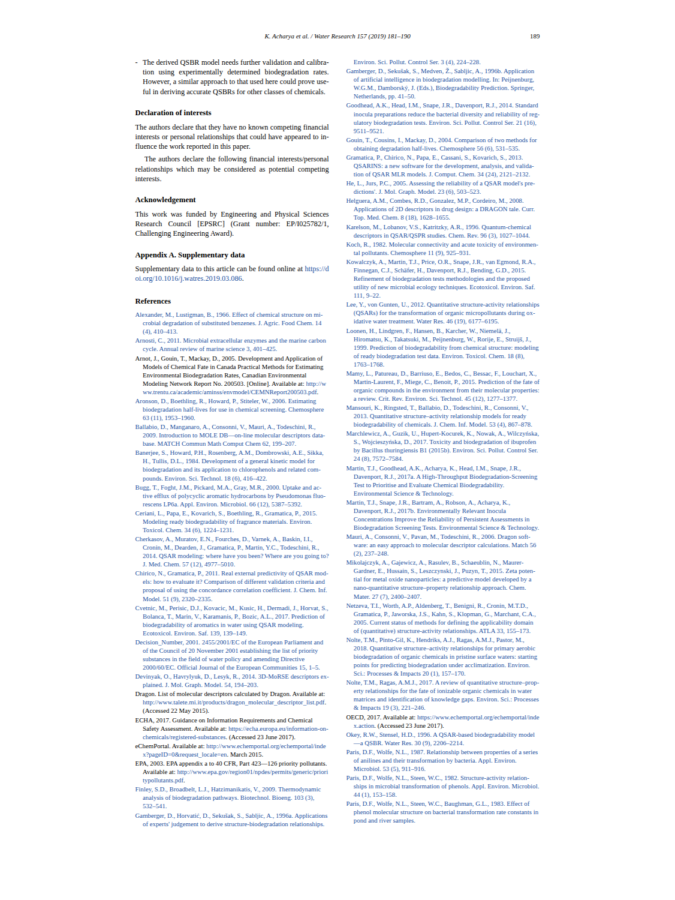K. Acharya et al. / Water Research 157 (2019) 181–190 189
The derived QSBR model needs further validation and calibration using experimentally determined biodegradation rates. However, a similar approach to that used here could prove useful in deriving accurate QSBRs for other classes of chemicals.
Declaration of interests
The authors declare that they have no known competing financial interests or personal relationships that could have appeared to influence the work reported in this paper.
The authors declare the following financial interests/personal relationships which may be considered as potential competing interests.
Acknowledgement
This work was funded by Engineering and Physical Sciences Research Council [EPSRC] (Grant number: EP/I025782/1, Challenging Engineering Award).
Appendix A. Supplementary data
Supplementary data to this article can be found online at https://doi.org/10.1016/j.watres.2019.03.086.
References
Alexander, M., Lustigman, B., 1966. Effect of chemical structure on microbial degradation of substituted benzenes. J. Agric. Food Chem. 14 (4), 410–413.
Arnosti, C., 2011. Microbial extracellular enzymes and the marine carbon cycle. Annual review of marine science 3, 401–425.
Arnot, J., Gouin, T., Mackay, D., 2005. Development and Application of Models of Chemical Fate in Canada Practical Methods for Estimating Environmental Biodegradation Rates, Canadian Environmental Modeling Network Report No. 200503. [Online]. Available at: http://www.trentu.ca/academic/aminss/envmodel/CEMNReport200503.pdf.
Aronson, D., Boethling, R., Howard, P., Stiteler, W., 2006. Estimating biodegradation half-lives for use in chemical screening. Chemosphere 63 (11), 1953–1960.
Ballabio, D., Manganaro, A., Consonni, V., Mauri, A., Todeschini, R., 2009. Introduction to MOLE DB—on-line molecular descriptors database. MATCH Commun Math Comput Chem 62, 199–207.
Banerjee, S., Howard, P.H., Rosenberg, A.M., Dombrowski, A.E., Sikka, H., Tullis, D.L., 1984. Development of a general kinetic model for biodegradation and its application to chlorophenols and related compounds. Environ. Sci. Technol. 18 (6), 416–422.
Bugg, T., Foght, J.M., Pickard, M.A., Gray, M.R., 2000. Uptake and active efflux of polycyclic aromatic hydrocarbons by Pseudomonas fluorescens LP6a. Appl. Environ. Microbiol. 66 (12), 5387–5392.
Ceriani, L., Papa, E., Kovarich, S., Boethling, R., Gramatica, P., 2015. Modeling ready biodegradability of fragrance materials. Environ. Toxicol. Chem. 34 (6), 1224–1231.
Cherkasov, A., Muratov, E.N., Fourches, D., Varnek, A., Baskin, I.I., Cronin, M., Dearden, J., Gramatica, P., Martin, Y.C., Todeschini, R., 2014. QSAR modeling: where have you been? Where are you going to? J. Med. Chem. 57 (12), 4977–5010.
Chirico, N., Gramatica, P., 2011. Real external predictivity of QSAR models: how to evaluate it? Comparison of different validation criteria and proposal of using the concordance correlation coefficient. J. Chem. Inf. Model. 51 (9), 2320–2335.
Cvetnic, M., Perisic, D.J., Kovacic, M., Kusic, H., Dermadi, J., Horvat, S., Bolanca, T., Marin, V., Karamanis, P., Bozic, A.L., 2017. Prediction of biodegradability of aromatics in water using QSAR modeling. Ecotoxicol. Environ. Saf. 139, 139–149.
Decision_Number, 2001. 2455/2001/EC of the European Parliament and of the Council of 20 November 2001 establishing the list of priority substances in the field of water policy and amending Directive 2000/60/EC. Official Journal of the European Communities 15, 1–5.
Devinyak, O., Havrylyuk, D., Lesyk, R., 2014. 3D-MoRSE descriptors explained. J. Mol. Graph. Model. 54, 194–203.
Dragon. List of molecular descriptors calculated by Dragon. Available at: http://www.talete.mi.it/products/dragon_molecular_descriptor_list.pdf. (Accessed 22 May 2015).
ECHA, 2017. Guidance on Information Requirements and Chemical Safety Assessment. Available at: https://echa.europa.eu/information-on-chemicals/registered-substances. (Accessed 23 June 2017).
eChemPortal. Available at: http://www.echemportal.org/echemportal/index?pageID=0&request_locale=en. March 2015.
EPA, 2003. EPA appendix a to 40 CFR, Part 423—126 priority pollutants. Available at: http://www.epa.gov/region01/npdes/permits/generic/prioritypollutants.pdf.
Finley, S.D., Broadbelt, L.J., Hatzimanikatis, V., 2009. Thermodynamic analysis of biodegradation pathways. Biotechnol. Bioeng. 103 (3), 532–541.
Gamberger, D., Horvatić, D., Sekušak, S., Sabljic, A., 1996a. Applications of experts' judgement to derive structure-biodegradation relationships. Environ. Sci. Pollut. Control Ser. 3 (4), 224–228.
Gamberger, D., Sekušak, S., Medven, Ž., Sabljic, A., 1996b. Application of artificial intelligence in biodegradation modelling. In: Peijnenburg, W.G.M., Damborský, J. (Eds.), Biodegradability Prediction. Springer, Netherlands, pp. 41–50.
Goodhead, A.K., Head, I.M., Snape, J.R., Davenport, R.J., 2014. Standard inocula preparations reduce the bacterial diversity and reliability of regulatory biodegradation tests. Environ. Sci. Pollut. Control Ser. 21 (16), 9511–9521.
Gouin, T., Cousins, I., Mackay, D., 2004. Comparison of two methods for obtaining degradation half-lives. Chemosphere 56 (6), 531–535.
Gramatica, P., Chirico, N., Papa, E., Cassani, S., Kovarich, S., 2013. QSARINS: a new software for the development, analysis, and validation of QSAR MLR models. J. Comput. Chem. 34 (24), 2121–2132.
He, L., Jurs, P.C., 2005. Assessing the reliability of a QSAR model's predictions'. J. Mol. Graph. Model. 23 (6), 503–523.
Helguera, A.M., Combes, R.D., Gonzalez, M.P., Cordeiro, M., 2008. Applications of 2D descriptors in drug design: a DRAGON tale. Curr. Top. Med. Chem. 8 (18), 1628–1655.
Karelson, M., Lobanov, V.S., Katritzky, A.R., 1996. Quantum-chemical descriptors in QSAR/QSPR studies. Chem. Rev. 96 (3), 1027–1044.
Koch, R., 1982. Molecular connectivity and acute toxicity of environmental pollutants. Chemosphere 11 (9), 925–931.
Kowalczyk, A., Martin, T.J., Price, O.R., Snape, J.R., van Egmond, R.A., Finnegan, C.J., Schäfer, H., Davenport, R.J., Bending, G.D., 2015. Refinement of biodegradation tests methodologies and the proposed utility of new microbial ecology techniques. Ecotoxicol. Environ. Saf. 111, 9–22.
Lee, Y., von Gunten, U., 2012. Quantitative structure-activity relationships (QSARs) for the transformation of organic micropollutants during oxidative water treatment. Water Res. 46 (19), 6177–6195.
Loonen, H., Lindgren, F., Hansen, B., Karcher, W., Niemelä, J., Hiromatsu, K., Takatsuki, M., Peijnenburg, W., Rorije, E., Struijš, J., 1999. Prediction of biodegradability from chemical structure: modeling of ready biodegradation test data. Environ. Toxicol. Chem. 18 (8), 1763–1768.
Mamy, L., Patureau, D., Barriuso, E., Bedos, C., Bessac, F., Louchart, X., Martin-Laurent, F., Miege, C., Benoit, P., 2015. Prediction of the fate of organic compounds in the environment from their molecular properties: a review. Crit. Rev. Environ. Sci. Technol. 45 (12), 1277–1377.
Mansouri, K., Ringsted, T., Ballabio, D., Todeschini, R., Consonni, V., 2013. Quantitative structure–activity relationship models for ready biodegradability of chemicals. J. Chem. Inf. Model. 53 (4), 867–878.
Marchlewicz, A., Guzik, U., Hupert-Kocurek, K., Nowak, A., Wilczyńska, S., Wojcieszyńska, D., 2017. Toxicity and biodegradation of ibuprofen by Bacillus thuringiensis B1 (2015b). Environ. Sci. Pollut. Control Ser. 24 (8), 7572–7584.
Martin, T.J., Goodhead, A.K., Acharya, K., Head, I.M., Snape, J.R., Davenport, R.J., 2017a. A High-Throughput Biodegradation-Screening Test to Prioritise and Evaluate Chemical Biodegradability. Environmental Science & Technology.
Martin, T.J., Snape, J.R., Bartram, A., Robson, A., Acharya, K., Davenport, R.J., 2017b. Environmentally Relevant Inocula Concentrations Improve the Reliability of Persistent Assessments in Biodegradation Screening Tests. Environmental Science & Technology.
Mauri, A., Consonni, V., Pavan, M., Todeschini, R., 2006. Dragon software: an easy approach to molecular descriptor calculations. Match 56 (2), 237–248.
Mikolajczyk, A., Gajewicz, A., Rasulev, B., Schaeublin, N., Maurer-Gardner, E., Hussain, S., Leszczynski, J., Puzyn, T., 2015. Zeta potential for metal oxide nanoparticles: a predictive model developed by a nano-quantitative structure–property relationship approach. Chem. Mater. 27 (7), 2400–2407.
Netzeva, T.I., Worth, A.P., Aldenberg, T., Benigni, R., Cronin, M.T.D., Gramatica, P., Jaworska, J.S., Kahn, S., Klopman, G., Marchant, C.A., 2005. Current status of methods for defining the applicability domain of (quantitative) structure-activity relationships. ATLA 33, 155–173.
Nolte, T.M., Pinto-Gil, K., Hendriks, A.J., Ragas, A.M.J., Pastor, M., 2018. Quantitative structure–activity relationships for primary aerobic biodegradation of organic chemicals in pristine surface waters: starting points for predicting biodegradation under acclimatization. Environ. Sci.: Processes & Impacts 20 (1), 157–170.
Nolte, T.M., Ragas, A.M.J., 2017. A review of quantitative structure–property relationships for the fate of ionizable organic chemicals in water matrices and identification of knowledge gaps. Environ. Sci.: Processes & Impacts 19 (3), 221–246.
OECD, 2017. Available at: https://www.echemportal.org/echemportal/index.action. (Accessed 23 June 2017).
Okey, R.W., Stensel, H.D., 1996. A QSAR-based biodegradability model—a QSBR. Water Res. 30 (9), 2206–2214.
Paris, D.F., Wolfe, N.L., 1987. Relationship between properties of a series of anilines and their transformation by bacteria. Appl. Environ. Microbiol. 53 (5), 911–916.
Paris, D.F., Wolfe, N.L., Steen, W.C., 1982. Structure-activity relationships in microbial transformation of phenols. Appl. Environ. Microbiol. 44 (1), 153–158.
Paris, D.F., Wolfe, N.L., Steen, W.C., Baughman, G.L., 1983. Effect of phenol molecular structure on bacterial transformation rate constants in pond and river samples.